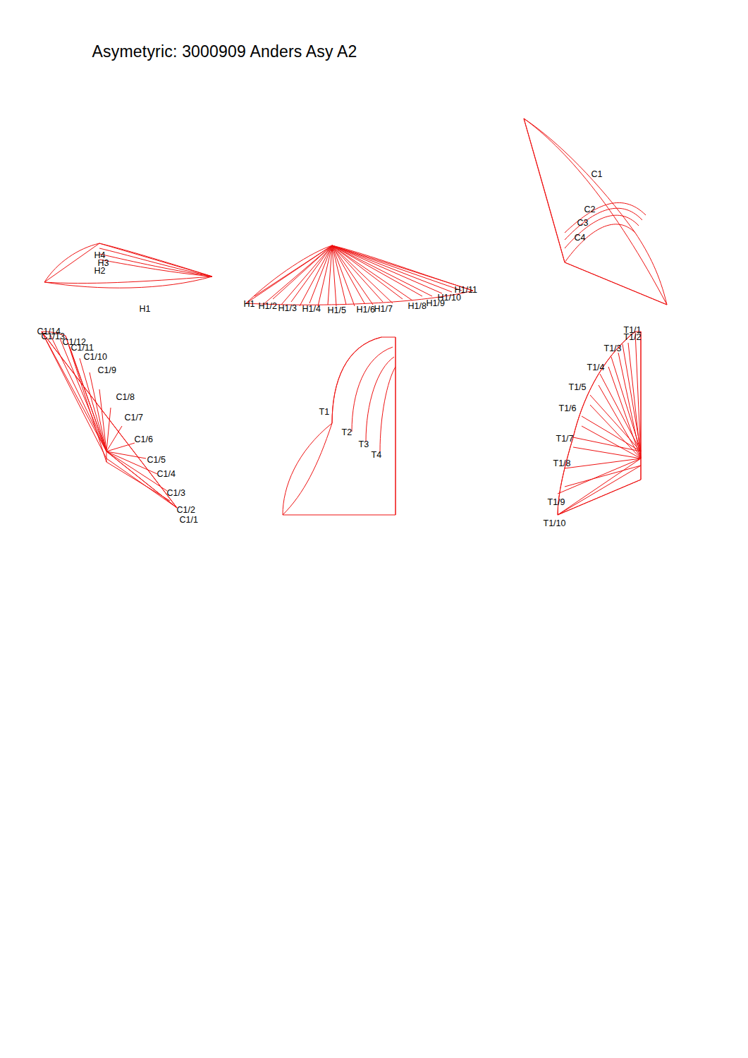Asymetyric: 3000909 Anders Asy A2
H4
H3
H2
H1
H1
H1/2
H1/3
H1/4
H1/5
H1/6
H1/7
H1/8
H1/9
H1/10
H1/11
C1
C2
C3
C4
C1/14
C1/13
C1/12
C1/11
C1/10
C1/9
C1/8
C1/7
C1/6
C1/5
C1/4
C1/3
C1/2
C1/1
T1
T2
T3
T4
T1/1
T1/2
T1/3
T1/4
T1/5
T1/6
T1/7
T1/8
T1/9
T1/10